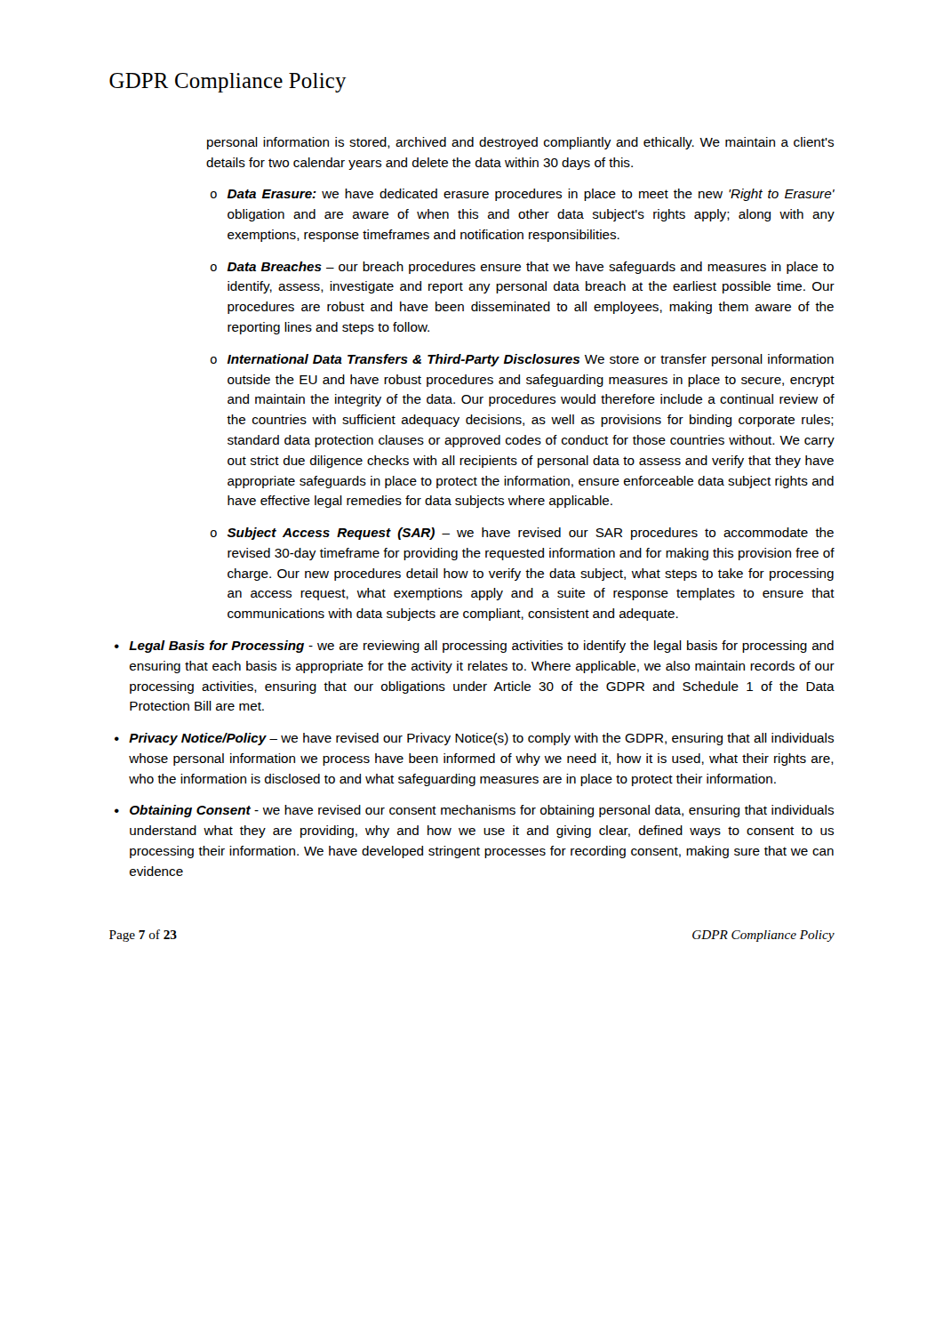GDPR Compliance Policy
personal information is stored, archived and destroyed compliantly and ethically. We maintain a client's details for two calendar years and delete the data within 30 days of this.
Data Erasure: we have dedicated erasure procedures in place to meet the new 'Right to Erasure' obligation and are aware of when this and other data subject's rights apply; along with any exemptions, response timeframes and notification responsibilities.
Data Breaches – our breach procedures ensure that we have safeguards and measures in place to identify, assess, investigate and report any personal data breach at the earliest possible time. Our procedures are robust and have been disseminated to all employees, making them aware of the reporting lines and steps to follow.
International Data Transfers & Third-Party Disclosures We store or transfer personal information outside the EU and have robust procedures and safeguarding measures in place to secure, encrypt and maintain the integrity of the data. Our procedures would therefore include a continual review of the countries with sufficient adequacy decisions, as well as provisions for binding corporate rules; standard data protection clauses or approved codes of conduct for those countries without. We carry out strict due diligence checks with all recipients of personal data to assess and verify that they have appropriate safeguards in place to protect the information, ensure enforceable data subject rights and have effective legal remedies for data subjects where applicable.
Subject Access Request (SAR) – we have revised our SAR procedures to accommodate the revised 30-day timeframe for providing the requested information and for making this provision free of charge. Our new procedures detail how to verify the data subject, what steps to take for processing an access request, what exemptions apply and a suite of response templates to ensure that communications with data subjects are compliant, consistent and adequate.
Legal Basis for Processing - we are reviewing all processing activities to identify the legal basis for processing and ensuring that each basis is appropriate for the activity it relates to. Where applicable, we also maintain records of our processing activities, ensuring that our obligations under Article 30 of the GDPR and Schedule 1 of the Data Protection Bill are met.
Privacy Notice/Policy – we have revised our Privacy Notice(s) to comply with the GDPR, ensuring that all individuals whose personal information we process have been informed of why we need it, how it is used, what their rights are, who the information is disclosed to and what safeguarding measures are in place to protect their information.
Obtaining Consent - we have revised our consent mechanisms for obtaining personal data, ensuring that individuals understand what they are providing, why and how we use it and giving clear, defined ways to consent to us processing their information. We have developed stringent processes for recording consent, making sure that we can evidence
Page 7 of 23
GDPR Compliance Policy